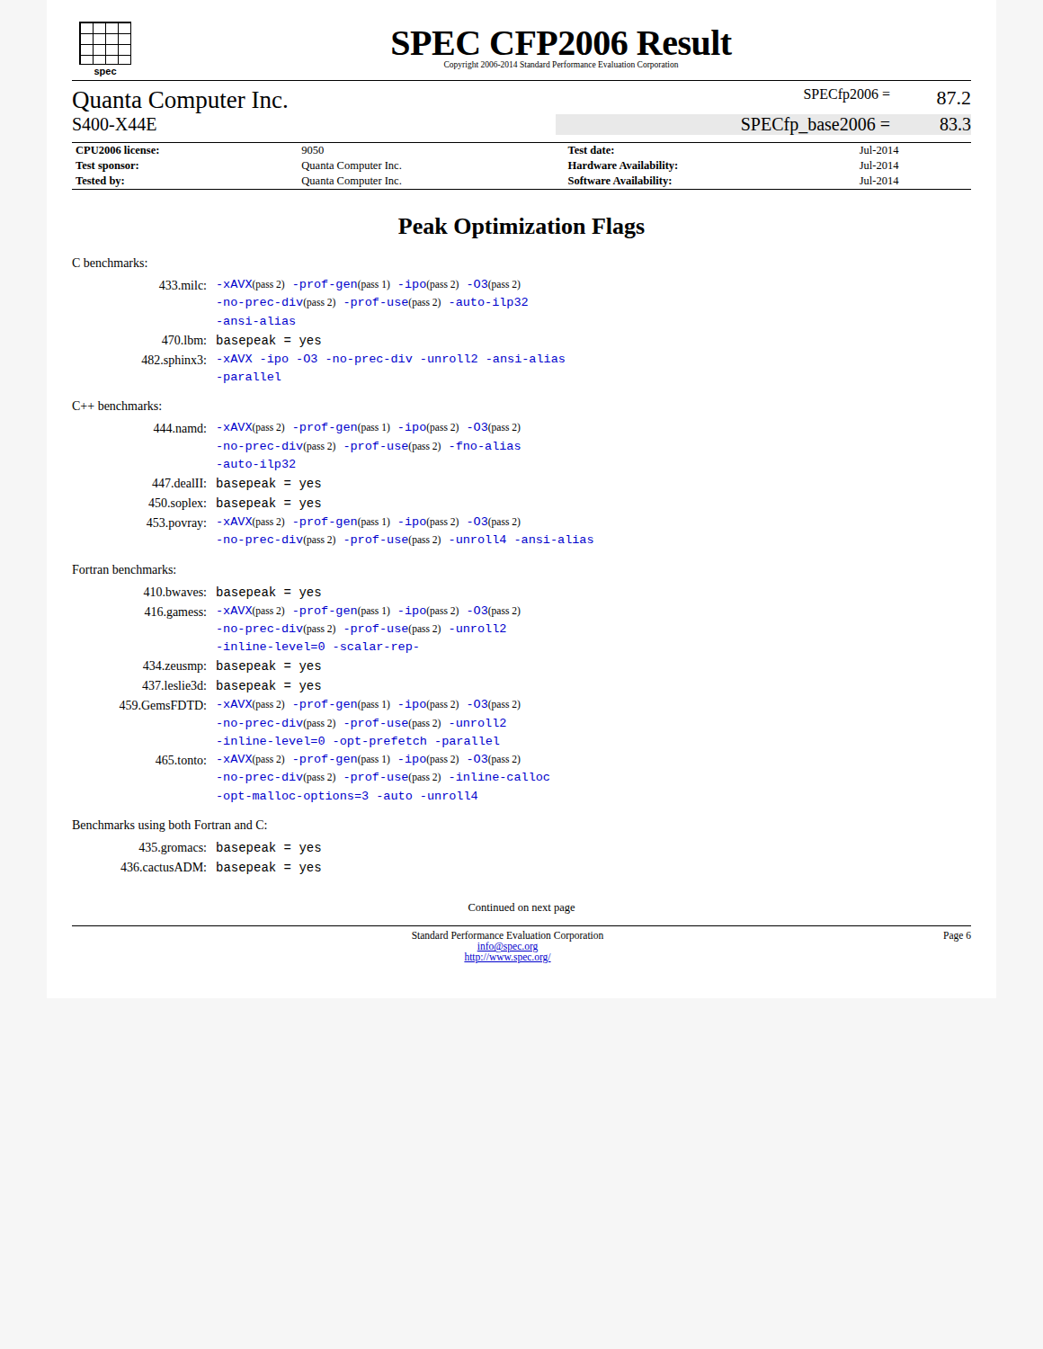spec
SPEC CFP2006 Result
Copyright 2006-2014 Standard Performance Evaluation Corporation
| Quanta Computer Inc. | SPECfp2006 = | 87.2 |
| S400-X44E | SPECfp_base2006 = | 83.3 |
| CPU2006 license: | 9050 | Test date: | Jul-2014 |
| Test sponsor: | Quanta Computer Inc. | Hardware Availability: | Jul-2014 |
| Tested by: | Quanta Computer Inc. | Software Availability: | Jul-2014 |
Peak Optimization Flags
C benchmarks:
433.milc:
-xAVX(pass 2) -prof-gen(pass 1) -ipo(pass 2) -O3(pass 2)
-no-prec-div(pass 2) -prof-use(pass 2) -auto-ilp32
-ansi-alias
470.lbm:
basepeak = yes
482.sphinx3:
-xAVX -ipo -O3 -no-prec-div -unroll2 -ansi-alias
-parallel
C++ benchmarks:
444.namd:
-xAVX(pass 2) -prof-gen(pass 1) -ipo(pass 2) -O3(pass 2)
-no-prec-div(pass 2) -prof-use(pass 2) -fno-alias
-auto-ilp32
447.dealII:
basepeak = yes
450.soplex:
basepeak = yes
453.povray:
-xAVX(pass 2) -prof-gen(pass 1) -ipo(pass 2) -O3(pass 2)
-no-prec-div(pass 2) -prof-use(pass 2) -unroll4 -ansi-alias
Fortran benchmarks:
410.bwaves:
basepeak = yes
416.gamess:
-xAVX(pass 2) -prof-gen(pass 1) -ipo(pass 2) -O3(pass 2)
-no-prec-div(pass 2) -prof-use(pass 2) -unroll2
-inline-level=0 -scalar-rep-
434.zeusmp:
basepeak = yes
437.leslie3d:
basepeak = yes
459.GemsFDTD:
-xAVX(pass 2) -prof-gen(pass 1) -ipo(pass 2) -O3(pass 2)
-no-prec-div(pass 2) -prof-use(pass 2) -unroll2
-inline-level=0 -opt-prefetch -parallel
465.tonto:
-xAVX(pass 2) -prof-gen(pass 1) -ipo(pass 2) -O3(pass 2)
-no-prec-div(pass 2) -prof-use(pass 2) -inline-calloc
-opt-malloc-options=3 -auto -unroll4
Benchmarks using both Fortran and C:
435.gromacs:
basepeak = yes
436.cactusADM:
basepeak = yes
Continued on next page
Standard Performance Evaluation Corporation
info@spec.org
http://www.spec.org/
Page 6